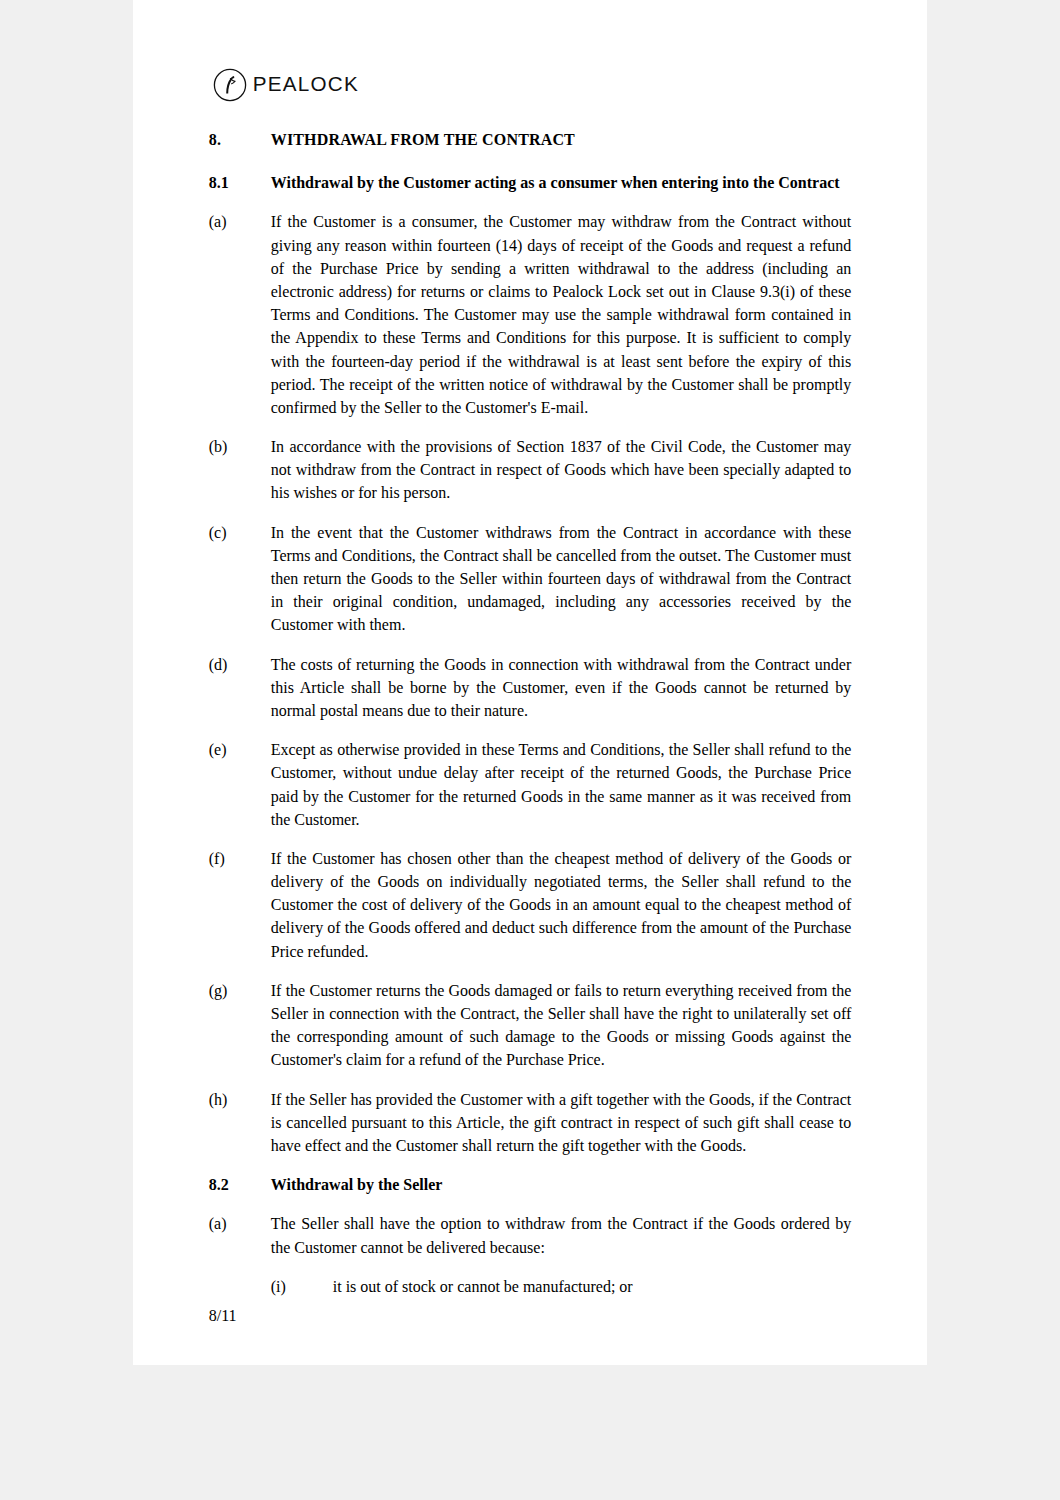PEALOCK
8. Withdrawal from the Contract
8.1 Withdrawal by the Customer acting as a consumer when entering into the Contract
(a)
If the Customer is a consumer, the Customer may withdraw from the Contract without giving any reason within fourteen (14) days of receipt of the Goods and request a refund of the Purchase Price by sending a written withdrawal to the address (including an electronic address) for returns or claims to Pealock Lock set out in Clause 9.3(i) of these Terms and Conditions. The Customer may use the sample withdrawal form contained in the Appendix to these Terms and Conditions for this purpose. It is sufficient to comply with the fourteen-day period if the withdrawal is at least sent before the expiry of this period. The receipt of the written notice of withdrawal by the Customer shall be promptly confirmed by the Seller to the Customer's E-mail.
(b)
In accordance with the provisions of Section 1837 of the Civil Code, the Customer may not withdraw from the Contract in respect of Goods which have been specially adapted to his wishes or for his person.
(c)
In the event that the Customer withdraws from the Contract in accordance with these Terms and Conditions, the Contract shall be cancelled from the outset. The Customer must then return the Goods to the Seller within fourteen days of withdrawal from the Contract in their original condition, undamaged, including any accessories received by the Customer with them.
(d)
The costs of returning the Goods in connection with withdrawal from the Contract under this Article shall be borne by the Customer, even if the Goods cannot be returned by normal postal means due to their nature.
(e)
Except as otherwise provided in these Terms and Conditions, the Seller shall refund to the Customer, without undue delay after receipt of the returned Goods, the Purchase Price paid by the Customer for the returned Goods in the same manner as it was received from the Customer.
(f)
If the Customer has chosen other than the cheapest method of delivery of the Goods or delivery of the Goods on individually negotiated terms, the Seller shall refund to the Customer the cost of delivery of the Goods in an amount equal to the cheapest method of delivery of the Goods offered and deduct such difference from the amount of the Purchase Price refunded.
(g)
If the Customer returns the Goods damaged or fails to return everything received from the Seller in connection with the Contract, the Seller shall have the right to unilaterally set off the corresponding amount of such damage to the Goods or missing Goods against the Customer's claim for a refund of the Purchase Price.
(h)
If the Seller has provided the Customer with a gift together with the Goods, if the Contract is cancelled pursuant to this Article, the gift contract in respect of such gift shall cease to have effect and the Customer shall return the gift together with the Goods.
8.2 Withdrawal by the Seller
(a)
The Seller shall have the option to withdraw from the Contract if the Goods ordered by the Customer cannot be delivered because:
(i)
it is out of stock or cannot be manufactured; or
8/11